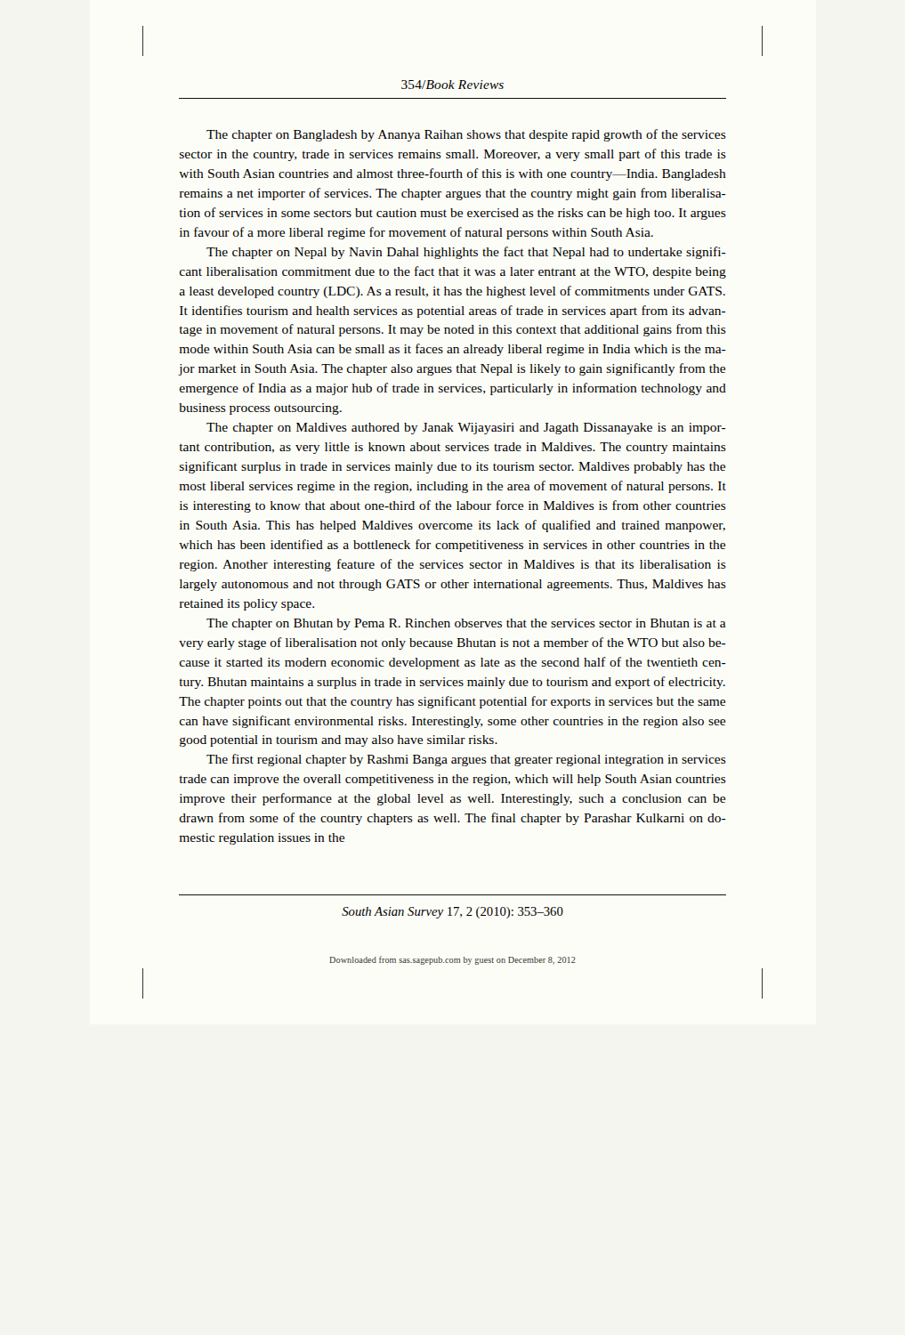354/Book Reviews
The chapter on Bangladesh by Ananya Raihan shows that despite rapid growth of the services sector in the country, trade in services remains small. Moreover, a very small part of this trade is with South Asian countries and almost three-fourth of this is with one country—India. Bangladesh remains a net importer of services. The chapter argues that the country might gain from liberalisation of services in some sectors but caution must be exercised as the risks can be high too. It argues in favour of a more liberal regime for movement of natural persons within South Asia.
The chapter on Nepal by Navin Dahal highlights the fact that Nepal had to undertake significant liberalisation commitment due to the fact that it was a later entrant at the WTO, despite being a least developed country (LDC). As a result, it has the highest level of commitments under GATS. It identifies tourism and health services as potential areas of trade in services apart from its advantage in movement of natural persons. It may be noted in this context that additional gains from this mode within South Asia can be small as it faces an already liberal regime in India which is the major market in South Asia. The chapter also argues that Nepal is likely to gain significantly from the emergence of India as a major hub of trade in services, particularly in information technology and business process outsourcing.
The chapter on Maldives authored by Janak Wijayasiri and Jagath Dissanayake is an important contribution, as very little is known about services trade in Maldives. The country maintains significant surplus in trade in services mainly due to its tourism sector. Maldives probably has the most liberal services regime in the region, including in the area of movement of natural persons. It is interesting to know that about one-third of the labour force in Maldives is from other countries in South Asia. This has helped Maldives overcome its lack of qualified and trained manpower, which has been identified as a bottleneck for competitiveness in services in other countries in the region. Another interesting feature of the services sector in Maldives is that its liberalisation is largely autonomous and not through GATS or other international agreements. Thus, Maldives has retained its policy space.
The chapter on Bhutan by Pema R. Rinchen observes that the services sector in Bhutan is at a very early stage of liberalisation not only because Bhutan is not a member of the WTO but also because it started its modern economic development as late as the second half of the twentieth century. Bhutan maintains a surplus in trade in services mainly due to tourism and export of electricity. The chapter points out that the country has significant potential for exports in services but the same can have significant environmental risks. Interestingly, some other countries in the region also see good potential in tourism and may also have similar risks.
The first regional chapter by Rashmi Banga argues that greater regional integration in services trade can improve the overall competitiveness in the region, which will help South Asian countries improve their performance at the global level as well. Interestingly, such a conclusion can be drawn from some of the country chapters as well. The final chapter by Parashar Kulkarni on domestic regulation issues in the
South Asian Survey 17, 2 (2010): 353–360
Downloaded from sas.sagepub.com by guest on December 8, 2012